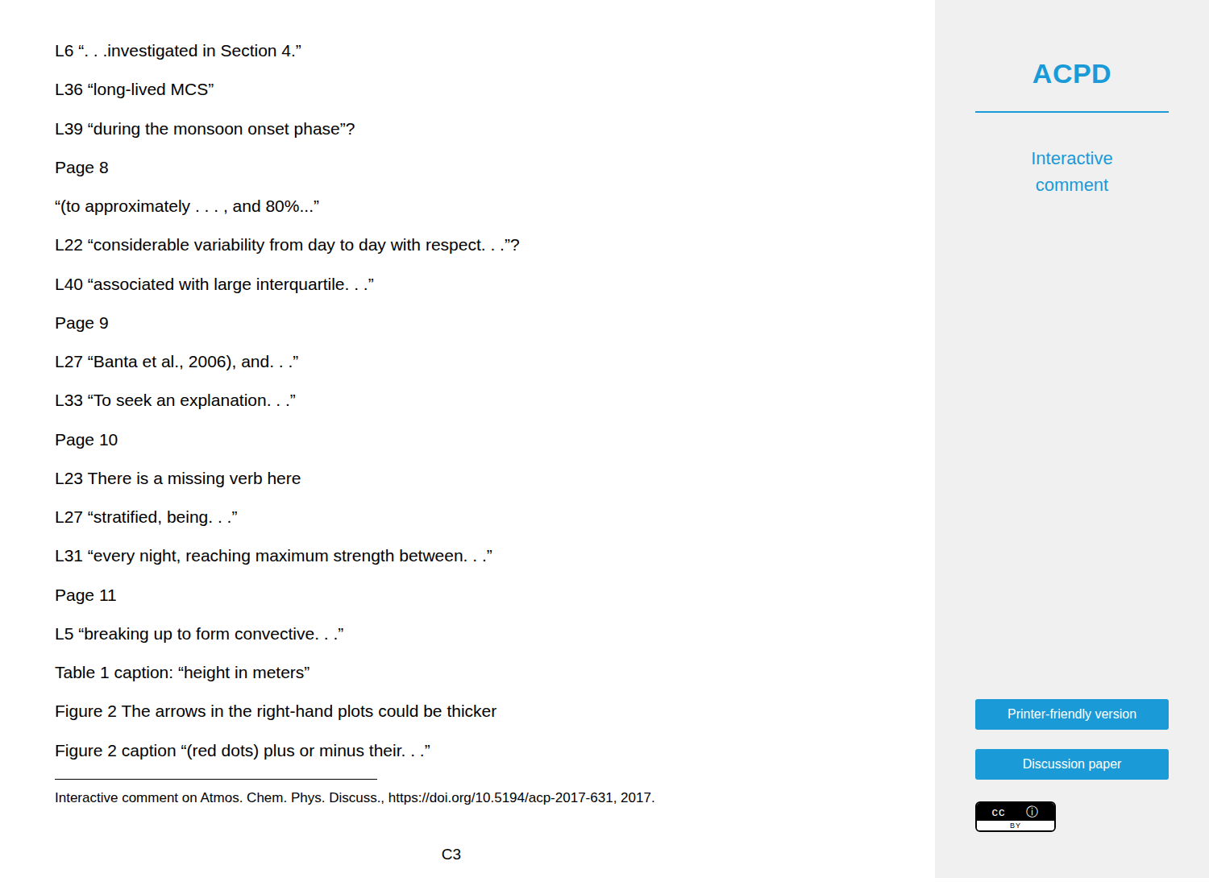L6 “. . .investigated in Section 4.”
L36 “long-lived MCS”
L39 “during the monsoon onset phase”?
Page 8
“(to approximately . . . , and 80%...”
L22 “considerable variability from day to day with respect. . .”?
L40 “associated with large interquartile. . .”
Page 9
L27 “Banta et al., 2006), and. . .”
L33 “To seek an explanation. . .”
Page 10
L23 There is a missing verb here
L27 “stratified, being. . .”
L31 “every night, reaching maximum strength between. . .”
Page 11
L5 “breaking up to form convective. . .”
Table 1 caption: “height in meters”
Figure 2 The arrows in the right-hand plots could be thicker
Figure 2 caption “(red dots) plus or minus their. . .”
Interactive comment on Atmos. Chem. Phys. Discuss., https://doi.org/10.5194/acp-2017-631, 2017.
C3
ACPD
Interactive
comment
Printer-friendly version
Discussion paper
cc ⓘ
BY